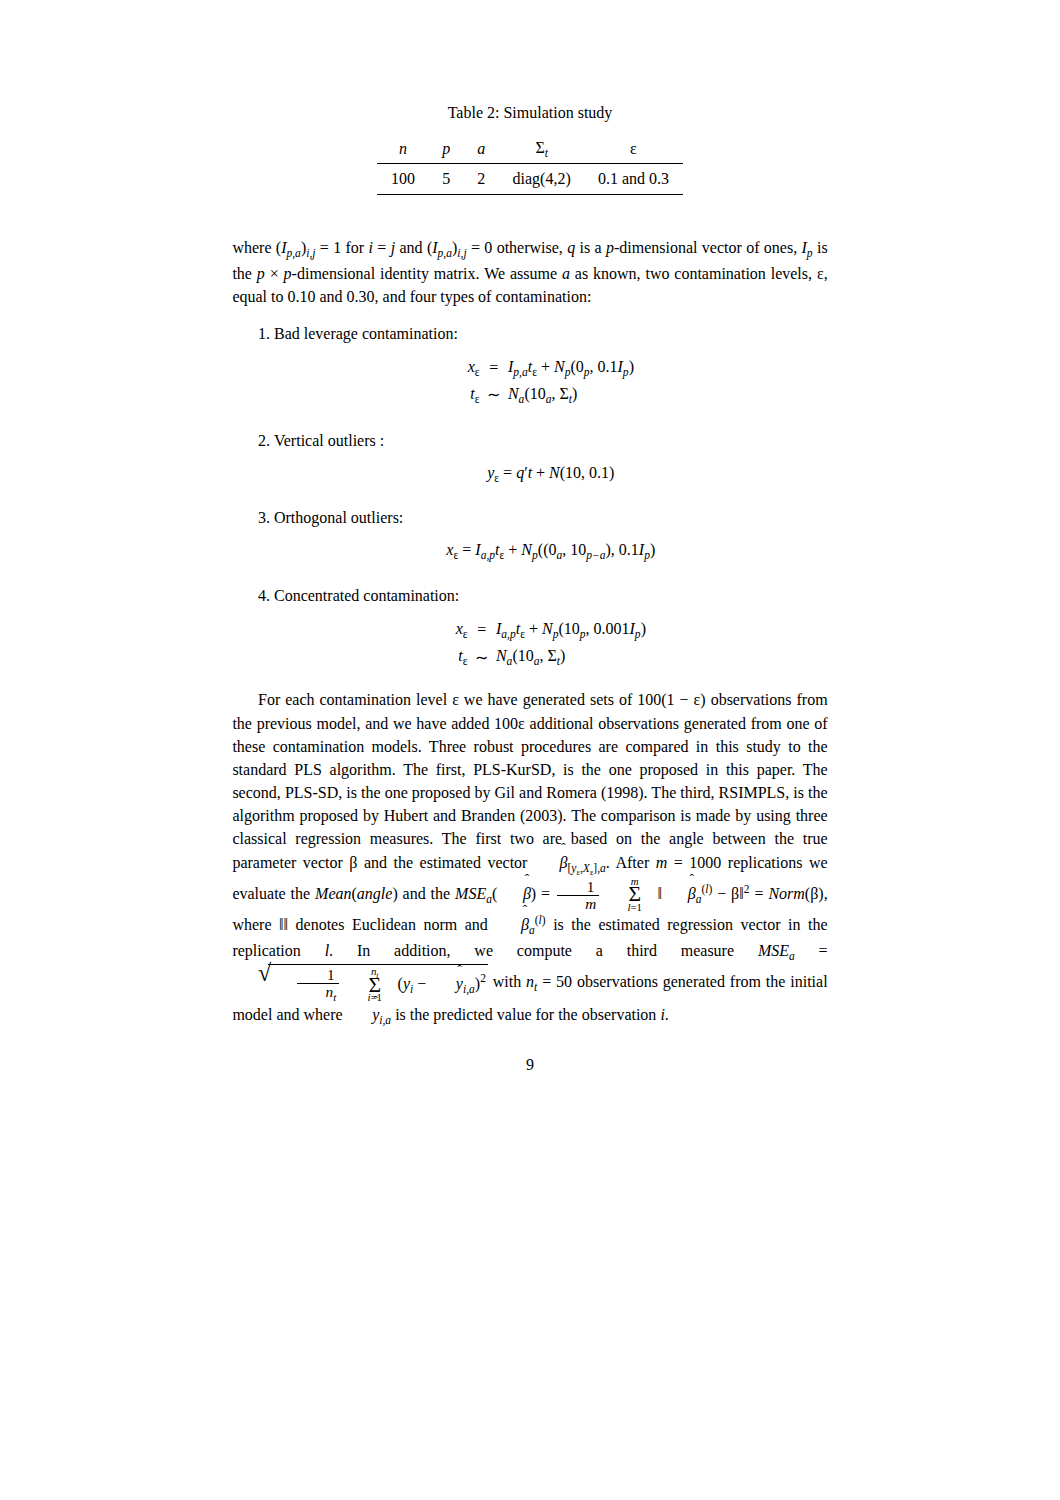Table 2: Simulation study
| n | p | a | Σ t | ε |
| --- | --- | --- | --- | --- |
| 100 | 5 | 2 | diag(4,2) | 0.1 and 0.3 |
where (Ip,a)i,j = 1 for i = j and (Ip,a)i,j = 0 otherwise, q is a p-dimensional vector of ones, Ip is the p × p-dimensional identity matrix. We assume a as known, two contamination levels, ε, equal to 0.10 and 0.30, and four types of contamination:
Bad leverage contamination:
| x ε | = | I p,a t ε + N p (0 p , 0.1 I p ) |
| t ε | ∼ | N a (10 a , Σ t ) |
Vertical outliers :
yε = q′t + N(10, 0.1)
Orthogonal outliers:
xε = Ia,p tε + Np((0a, 10p−a), 0.1Ip)
Concentrated contamination:
| x ε | = | I a,p t ε + N p (10 p , 0.001 I p ) |
| t ε | ∼ | N a (10 a , Σ t ) |
For each contamination level ε we have generated sets of 100(1 − ε) observations from the previous model, and we have added 100ε additional observations generated from one of these contamination models. Three robust procedures are compared in this study to the standard PLS algorithm. The first, PLS-KurSD, is the one proposed in this paper. The second, PLS-SD, is the one proposed by Gil and Romera (1998). The third, RSIMPLS, is the algorithm proposed by Hubert and Branden (2003). The comparison is made by using three classical regression measures. The first two are based on the angle between the true parameter vector β and the estimated vector ̂β[yε,Xε],a. After m = 1000 replications we evaluate the Mean(angle) and the MSE a(̂β) = 1 m Σml=1 ‖̂β a(l) − β‖2 = Norm(β), where ‖‖ denotes Euclidean norm and ̂β a(l) is the estimated regression vector in the replication l. In addition, we compute a third measure MSE a = 1 nt Σnt i=1 (yi − ̂y i,a)2 with nt = 50 observations generated from the initial model and where ̂y i,a is the predicted value for the observation i.
9